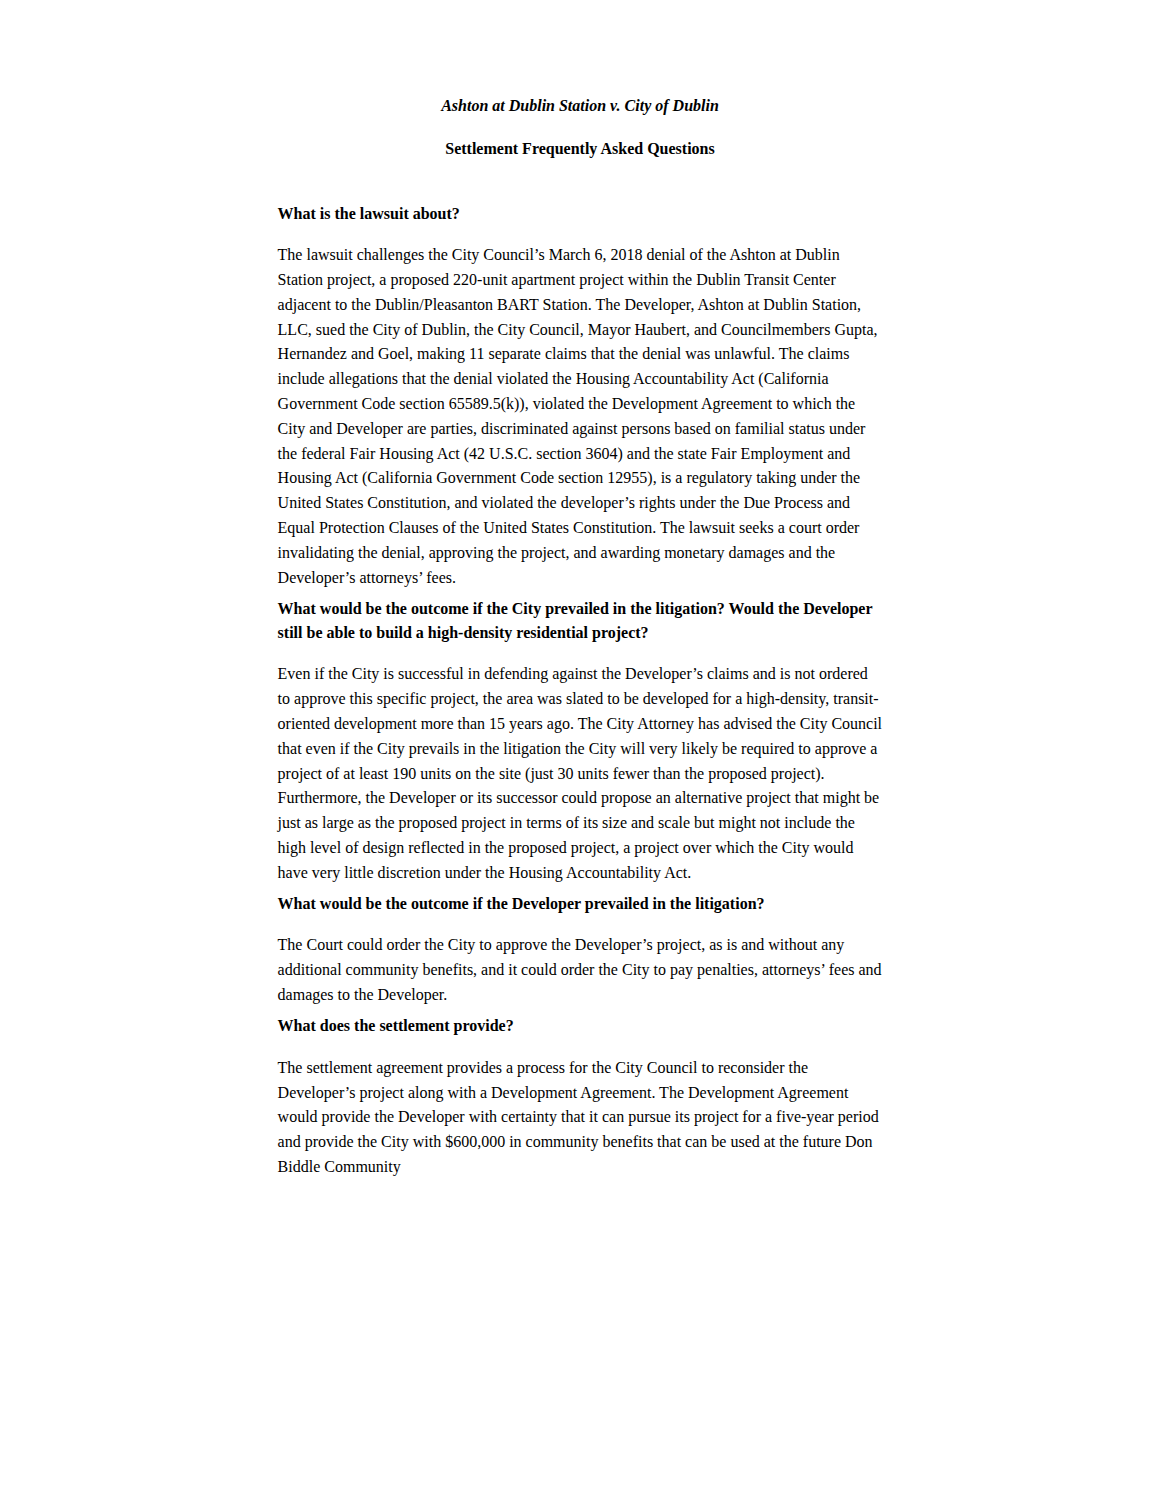Ashton at Dublin Station v. City of Dublin
Settlement Frequently Asked Questions
What is the lawsuit about?
The lawsuit challenges the City Council’s March 6, 2018 denial of the Ashton at Dublin Station project, a proposed 220-unit apartment project within the Dublin Transit Center adjacent to the Dublin/Pleasanton BART Station. The Developer, Ashton at Dublin Station, LLC, sued the City of Dublin, the City Council, Mayor Haubert, and Councilmembers Gupta, Hernandez and Goel, making 11 separate claims that the denial was unlawful. The claims include allegations that the denial violated the Housing Accountability Act (California Government Code section 65589.5(k)), violated the Development Agreement to which the City and Developer are parties, discriminated against persons based on familial status under the federal Fair Housing Act (42 U.S.C. section 3604) and the state Fair Employment and Housing Act (California Government Code section 12955), is a regulatory taking under the United States Constitution, and violated the developer’s rights under the Due Process and Equal Protection Clauses of the United States Constitution. The lawsuit seeks a court order invalidating the denial, approving the project, and awarding monetary damages and the Developer’s attorneys’ fees.
What would be the outcome if the City prevailed in the litigation? Would the Developer still be able to build a high-density residential project?
Even if the City is successful in defending against the Developer’s claims and is not ordered to approve this specific project, the area was slated to be developed for a high-density, transit-oriented development more than 15 years ago. The City Attorney has advised the City Council that even if the City prevails in the litigation the City will very likely be required to approve a project of at least 190 units on the site (just 30 units fewer than the proposed project). Furthermore, the Developer or its successor could propose an alternative project that might be just as large as the proposed project in terms of its size and scale but might not include the high level of design reflected in the proposed project, a project over which the City would have very little discretion under the Housing Accountability Act.
What would be the outcome if the Developer prevailed in the litigation?
The Court could order the City to approve the Developer’s project, as is and without any additional community benefits, and it could order the City to pay penalties, attorneys’ fees and damages to the Developer.
What does the settlement provide?
The settlement agreement provides a process for the City Council to reconsider the Developer’s project along with a Development Agreement. The Development Agreement would provide the Developer with certainty that it can pursue its project for a five-year period and provide the City with $600,000 in community benefits that can be used at the future Don Biddle Community